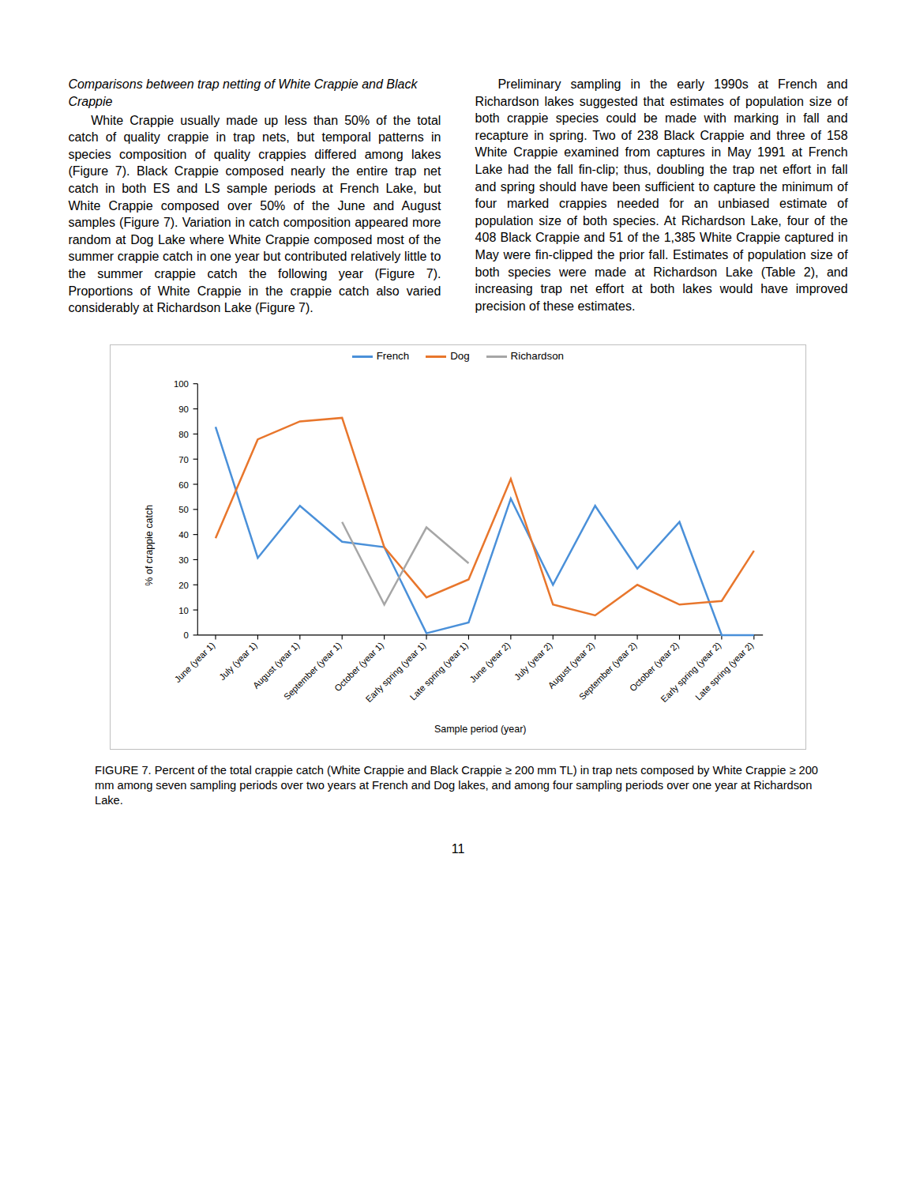Comparisons between trap netting of White Crappie and Black Crappie
White Crappie usually made up less than 50% of the total catch of quality crappie in trap nets, but temporal patterns in species composition of quality crappies differed among lakes (Figure 7). Black Crappie composed nearly the entire trap net catch in both ES and LS sample periods at French Lake, but White Crappie composed over 50% of the June and August samples (Figure 7). Variation in catch composition appeared more random at Dog Lake where White Crappie composed most of the summer crappie catch in one year but contributed relatively little to the summer crappie catch the following year (Figure 7). Proportions of White Crappie in the crappie catch also varied considerably at Richardson Lake (Figure 7).
Preliminary sampling in the early 1990s at French and Richardson lakes suggested that estimates of population size of both crappie species could be made with marking in fall and recapture in spring. Two of 238 Black Crappie and three of 158 White Crappie examined from captures in May 1991 at French Lake had the fall fin-clip; thus, doubling the trap net effort in fall and spring should have been sufficient to capture the minimum of four marked crappies needed for an unbiased estimate of population size of both species. At Richardson Lake, four of the 408 Black Crappie and 51 of the 1,385 White Crappie captured in May were fin-clipped the prior fall. Estimates of population size of both species were made at Richardson Lake (Table 2), and increasing trap net effort at both lakes would have improved precision of these estimates.
French Dog Richardson
100 90 80 70 60 50 40 30 20 10 0 % of crappie catch June (year 1) July (year 1) August (year 1) September (year 1) October (year 1) Early spring (year 1) Late spring (year 1) June (year 2) July (year 2) August (year 2) September (year 2) October (year 2) Early spring (year 2) Late spring (year 2) Sample period (year)
FIGURE 7. Percent of the total crappie catch (White Crappie and Black Crappie ≥ 200 mm TL) in trap nets composed by White Crappie ≥ 200 mm among seven sampling periods over two years at French and Dog lakes, and among four sampling periods over one year at Richardson Lake.
11